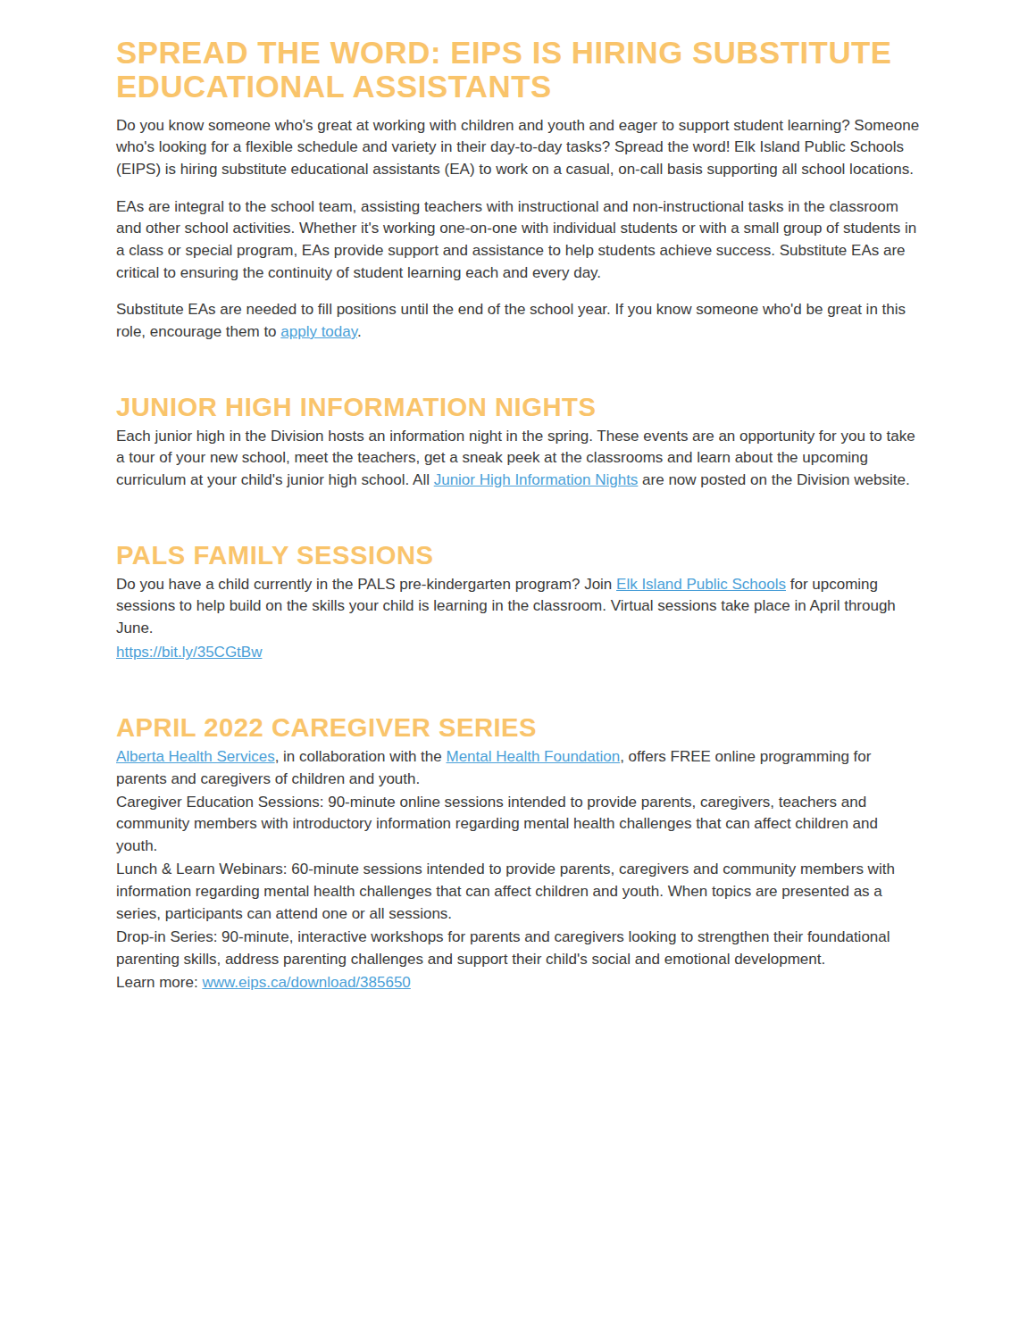Spread the word: EIPS is hiring substitute educational assistants
Do you know someone who's great at working with children and youth and eager to support student learning? Someone who's looking for a flexible schedule and variety in their day-to-day tasks? Spread the word! Elk Island Public Schools (EIPS) is hiring substitute educational assistants (EA) to work on a casual, on-call basis supporting all school locations.
EAs are integral to the school team, assisting teachers with instructional and non-instructional tasks in the classroom and other school activities. Whether it's working one-on-one with individual students or with a small group of students in a class or special program, EAs provide support and assistance to help students achieve success. Substitute EAs are critical to ensuring the continuity of student learning each and every day.
Substitute EAs are needed to fill positions until the end of the school year. If you know someone who'd be great in this role, encourage them to apply today.
Junior High Information Nights
Each junior high in the Division hosts an information night in the spring. These events are an opportunity for you to take a tour of your new school, meet the teachers, get a sneak peek at the classrooms and learn about the upcoming curriculum at your child's junior high school. All Junior High Information Nights are now posted on the Division website.
PALS Family Sessions
Do you have a child currently in the PALS pre-kindergarten program? Join Elk Island Public Schools for upcoming sessions to help build on the skills your child is learning in the classroom. Virtual sessions take place in April through June.
https://bit.ly/35CGtBw
April 2022 Caregiver Series
Alberta Health Services, in collaboration with the Mental Health Foundation, offers FREE online programming for parents and caregivers of children and youth.
Caregiver Education Sessions: 90-minute online sessions intended to provide parents, caregivers, teachers and community members with introductory information regarding mental health challenges that can affect children and youth.
Lunch & Learn Webinars: 60-minute sessions intended to provide parents, caregivers and community members with information regarding mental health challenges that can affect children and youth. When topics are presented as a series, participants can attend one or all sessions.
Drop-in Series: 90-minute, interactive workshops for parents and caregivers looking to strengthen their foundational parenting skills, address parenting challenges and support their child's social and emotional development.
Learn more: www.eips.ca/download/385650